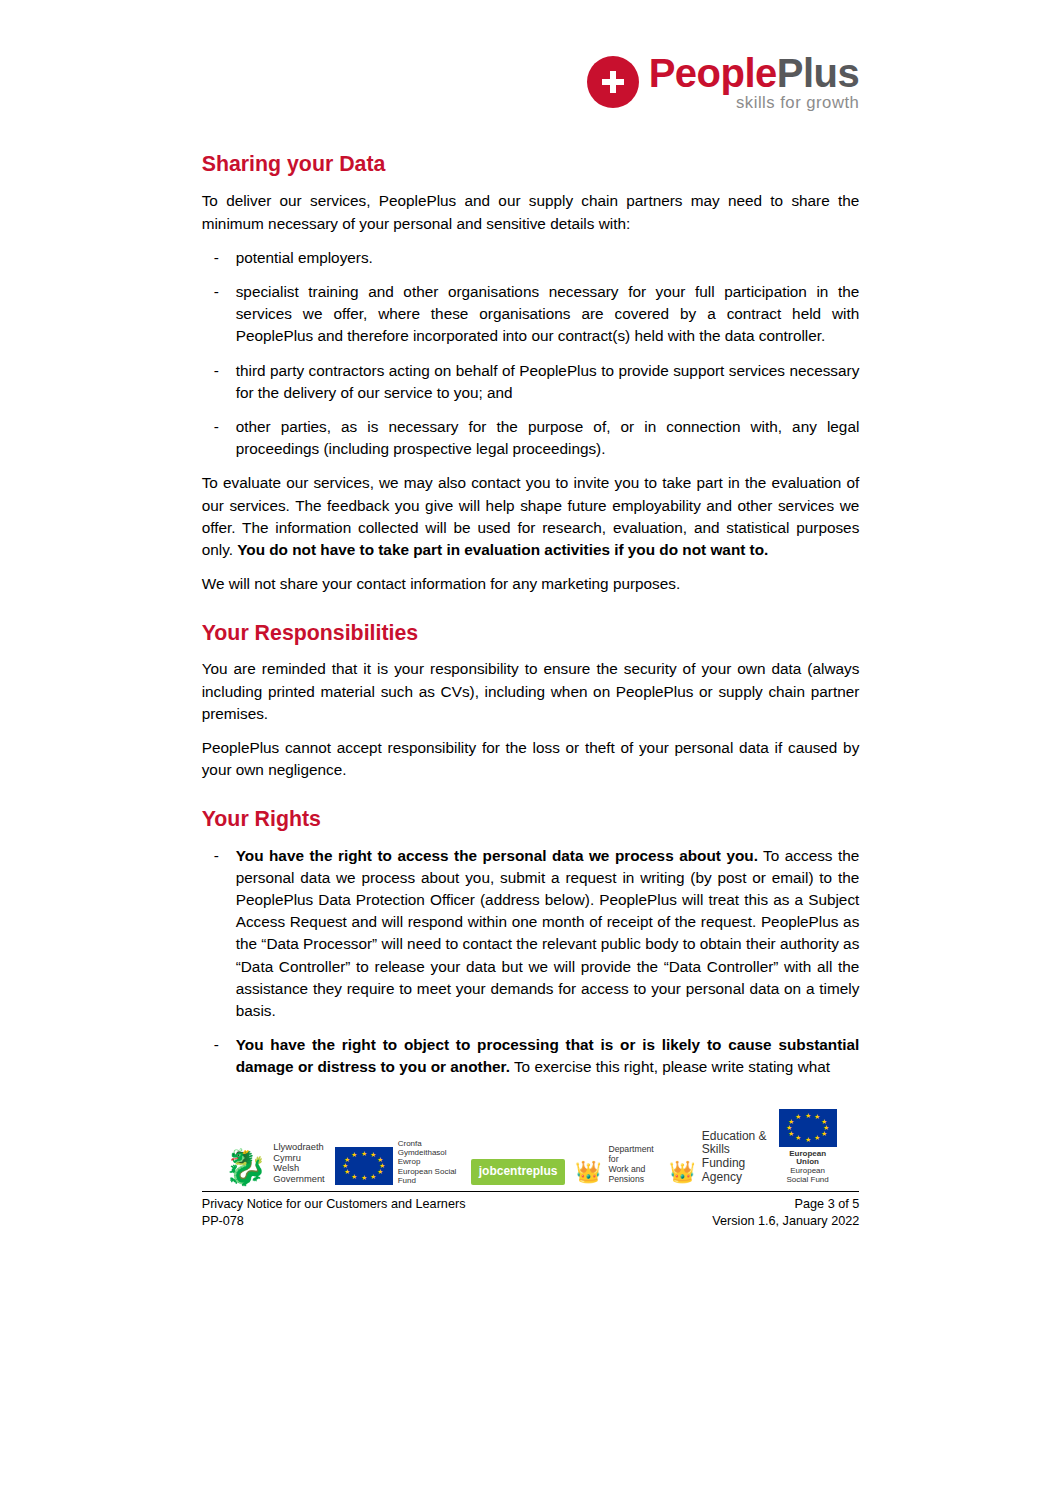People Plus
skills for growth
Sharing your Data
To deliver our services, PeoplePlus and our supply chain partners may need to share the minimum necessary of your personal and sensitive details with:
potential employers.
specialist training and other organisations necessary for your full participation in the services we offer, where these organisations are covered by a contract held with PeoplePlus and therefore incorporated into our contract(s) held with the data controller.
third party contractors acting on behalf of PeoplePlus to provide support services necessary for the delivery of our service to you; and
other parties, as is necessary for the purpose of, or in connection with, any legal proceedings (including prospective legal proceedings).
To evaluate our services, we may also contact you to invite you to take part in the evaluation of our services. The feedback you give will help shape future employability and other services we offer. The information collected will be used for research, evaluation, and statistical purposes only. You do not have to take part in evaluation activities if you do not want to.
We will not share your contact information for any marketing purposes.
Your Responsibilities
You are reminded that it is your responsibility to ensure the security of your own data (always including printed material such as CVs), including when on PeoplePlus or supply chain partner premises.
PeoplePlus cannot accept responsibility for the loss or theft of your personal data if caused by your own negligence.
Your Rights
You have the right to access the personal data we process about you. To access the personal data we process about you, submit a request in writing (by post or email) to the PeoplePlus Data Protection Officer (address below). PeoplePlus will treat this as a Subject Access Request and will respond within one month of receipt of the request. PeoplePlus as the “Data Processor” will need to contact the relevant public body to obtain their authority as “Data Controller” to release your data but we will provide the “Data Controller” with all the assistance they require to meet your demands for access to your personal data on a timely basis.
You have the right to object to processing that is or is likely to cause substantial damage or distress to you or another. To exercise this right, please write stating what
🐉 Llywodraeth Cymru
Welsh Government
★ ★ ★ ★ ★ ★ ★ ★ ★ ★ ★ ★
Cronfa Gymdeithasol Ewrop
European Social Fund
jobcentreplus
👑 Department for
Work and Pensions
👑 Education & Skills
Funding Agency
★ ★ ★ ★ ★ ★ ★ ★ ★ ★ ★ ★
European Union
European
Social Fund
Privacy Notice for our Customers and Learners
PP-078
Page 3 of 5
Version 1.6, January 2022